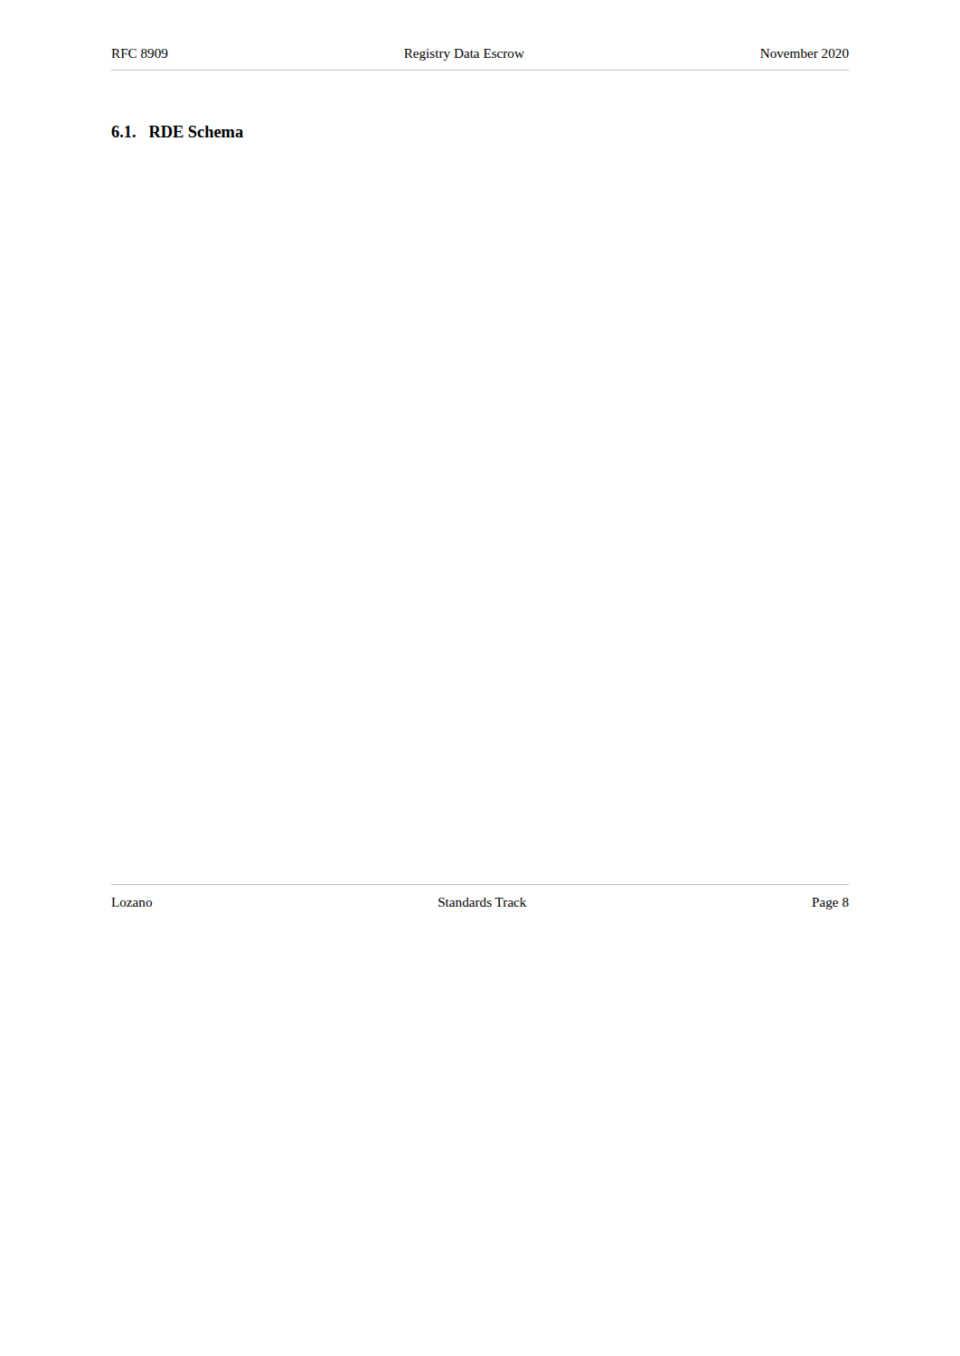RFC 8909
Registry Data Escrow
November 2020
6.1. RDE Schema
Lozano
Standards Track
Page 8